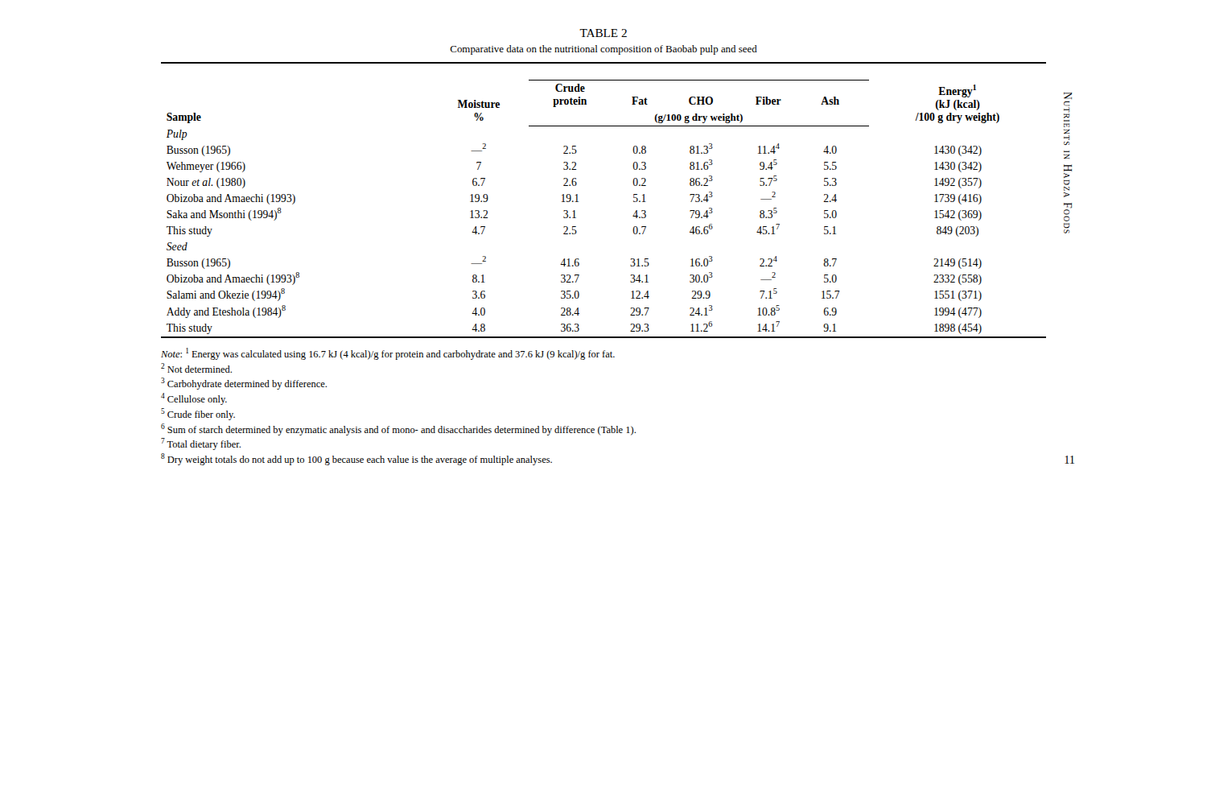Nutrients in Hadza Foods
11
TABLE 2
Comparative data on the nutritional composition of Baobab pulp and seed
| Sample | Moisture % | | Energy 1 (kJ (kcal) /100 g dry weight) |
| --- | --- | --- | --- |
| Crude protein | Fat | CHO | Fiber | Ash | |
| (g/100 g dry weight) |
| Pulp |
| Busson (1965) | — 2 | 2.5 | 0.8 | 81.3 3 | 11.4 4 | 4.0 | | 1430 (342) |
| Wehmeyer (1966) | 7 | 3.2 | 0.3 | 81.6 3 | 9.4 5 | 5.5 | | 1430 (342) |
| Nour et al. (1980) | 6.7 | 2.6 | 0.2 | 86.2 3 | 5.7 5 | 5.3 | | 1492 (357) |
| Obizoba and Amaechi (1993) | 19.9 | 19.1 | 5.1 | 73.4 3 | — 2 | 2.4 | | 1739 (416) |
| Saka and Msonthi (1994) 8 | 13.2 | 3.1 | 4.3 | 79.4 3 | 8.3 5 | 5.0 | | 1542 (369) |
| This study | 4.7 | 2.5 | 0.7 | 46.6 6 | 45.1 7 | 5.1 | | 849 (203) |
| Seed |
| Busson (1965) | — 2 | 41.6 | 31.5 | 16.0 3 | 2.2 4 | 8.7 | | 2149 (514) |
| Obizoba and Amaechi (1993) 8 | 8.1 | 32.7 | 34.1 | 30.0 3 | — 2 | 5.0 | | 2332 (558) |
| Salami and Okezie (1994) 8 | 3.6 | 35.0 | 12.4 | 29.9 | 7.1 5 | 15.7 | | 1551 (371) |
| Addy and Eteshola (1984) 8 | 4.0 | 28.4 | 29.7 | 24.1 3 | 10.8 5 | 6.9 | | 1994 (477) |
| This study | 4.8 | 36.3 | 29.3 | 11.2 6 | 14.1 7 | 9.1 | | 1898 (454) |
Note: 1 Energy was calculated using 16.7 kJ (4 kcal)/g for protein and carbohydrate and 37.6 kJ (9 kcal)/g for fat.
2 Not determined.
3 Carbohydrate determined by difference.
4 Cellulose only.
5 Crude fiber only.
6 Sum of starch determined by enzymatic analysis and of mono- and disaccharides determined by difference (Table 1).
7 Total dietary fiber.
8 Dry weight totals do not add up to 100 g because each value is the average of multiple analyses.